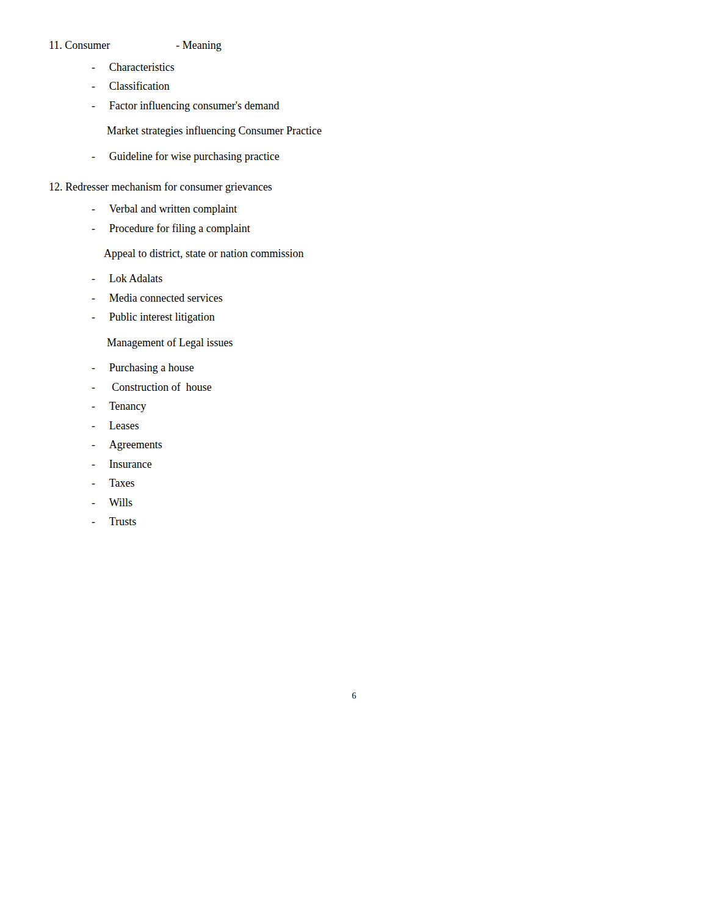11. Consumer - Meaning
Characteristics
Classification
Factor influencing consumer's demand
Market strategies influencing Consumer Practice
Guideline for wise purchasing practice
12. Redresser mechanism for consumer grievances
Verbal and written complaint
Procedure for filing a complaint
Appeal to district, state or nation commission
Lok Adalats
Media connected services
Public interest litigation
Management of Legal issues
Purchasing a house
Construction of house
Tenancy
Leases
Agreements
Insurance
Taxes
Wills
Trusts
6